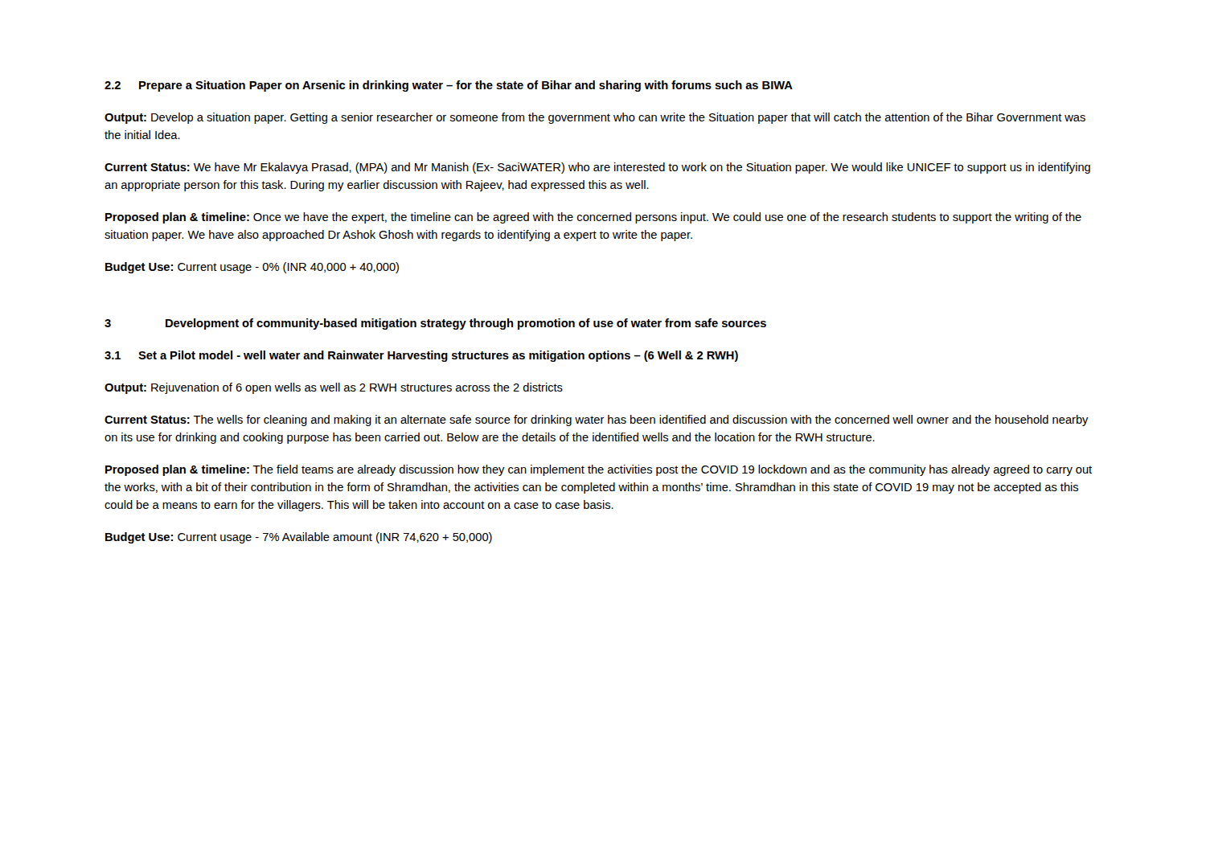2.2 Prepare a Situation Paper on Arsenic in drinking water – for the state of Bihar and sharing with forums such as BIWA
Output: Develop a situation paper. Getting a senior researcher or someone from the government who can write the Situation paper that will catch the attention of the Bihar Government was the initial Idea.
Current Status: We have Mr Ekalavya Prasad, (MPA) and Mr Manish (Ex- SaciWATER) who are interested to work on the Situation paper. We would like UNICEF to support us in identifying an appropriate person for this task. During my earlier discussion with Rajeev, had expressed this as well.
Proposed plan & timeline: Once we have the expert, the timeline can be agreed with the concerned persons input. We could use one of the research students to support the writing of the situation paper. We have also approached Dr Ashok Ghosh with regards to identifying a expert to write the paper.
Budget Use: Current usage - 0% (INR 40,000 + 40,000)
3 Development of community-based mitigation strategy through promotion of use of water from safe sources
3.1 Set a Pilot model - well water and Rainwater Harvesting structures as mitigation options – (6 Well & 2 RWH)
Output: Rejuvenation of 6 open wells as well as 2 RWH structures across the 2 districts
Current Status: The wells for cleaning and making it an alternate safe source for drinking water has been identified and discussion with the concerned well owner and the household nearby on its use for drinking and cooking purpose has been carried out. Below are the details of the identified wells and the location for the RWH structure.
Proposed plan & timeline: The field teams are already discussion how they can implement the activities post the COVID 19 lockdown and as the community has already agreed to carry out the works, with a bit of their contribution in the form of Shramdhan, the activities can be completed within a months’ time. Shramdhan in this state of COVID 19 may not be accepted as this could be a means to earn for the villagers. This will be taken into account on a case to case basis.
Budget Use: Current usage - 7% Available amount (INR 74,620 + 50,000)